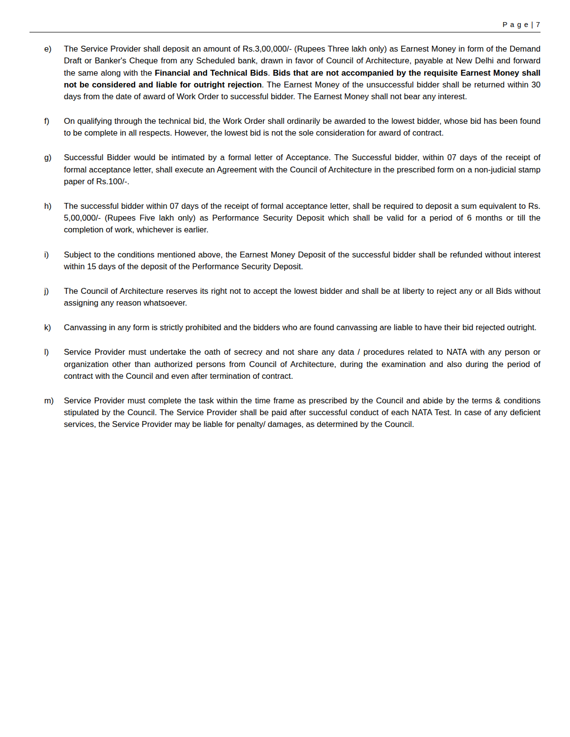P a g e | 7
e)
The Service Provider shall deposit an amount of Rs.3,00,000/- (Rupees Three lakh only) as Earnest Money in form of the Demand Draft or Banker's Cheque from any Scheduled bank, drawn in favor of Council of Architecture, payable at New Delhi and forward the same along with the Financial and Technical Bids. Bids that are not accompanied by the requisite Earnest Money shall not be considered and liable for outright rejection. The Earnest Money of the unsuccessful bidder shall be returned within 30 days from the date of award of Work Order to successful bidder. The Earnest Money shall not bear any interest.
f)
On qualifying through the technical bid, the Work Order shall ordinarily be awarded to the lowest bidder, whose bid has been found to be complete in all respects. However, the lowest bid is not the sole consideration for award of contract.
g)
Successful Bidder would be intimated by a formal letter of Acceptance. The Successful bidder, within 07 days of the receipt of formal acceptance letter, shall execute an Agreement with the Council of Architecture in the prescribed form on a non-judicial stamp paper of Rs.100/-.
h)
The successful bidder within 07 days of the receipt of formal acceptance letter, shall be required to deposit a sum equivalent to Rs. 5,00,000/- (Rupees Five lakh only) as Performance Security Deposit which shall be valid for a period of 6 months or till the completion of work, whichever is earlier.
i)
Subject to the conditions mentioned above, the Earnest Money Deposit of the successful bidder shall be refunded without interest within 15 days of the deposit of the Performance Security Deposit.
j)
The Council of Architecture reserves its right not to accept the lowest bidder and shall be at liberty to reject any or all Bids without assigning any reason whatsoever.
k)
Canvassing in any form is strictly prohibited and the bidders who are found canvassing are liable to have their bid rejected outright.
l)
Service Provider must undertake the oath of secrecy and not share any data / procedures related to NATA with any person or organization other than authorized persons from Council of Architecture, during the examination and also during the period of contract with the Council and even after termination of contract.
m)
Service Provider must complete the task within the time frame as prescribed by the Council and abide by the terms & conditions stipulated by the Council. The Service Provider shall be paid after successful conduct of each NATA Test. In case of any deficient services, the Service Provider may be liable for penalty/ damages, as determined by the Council.